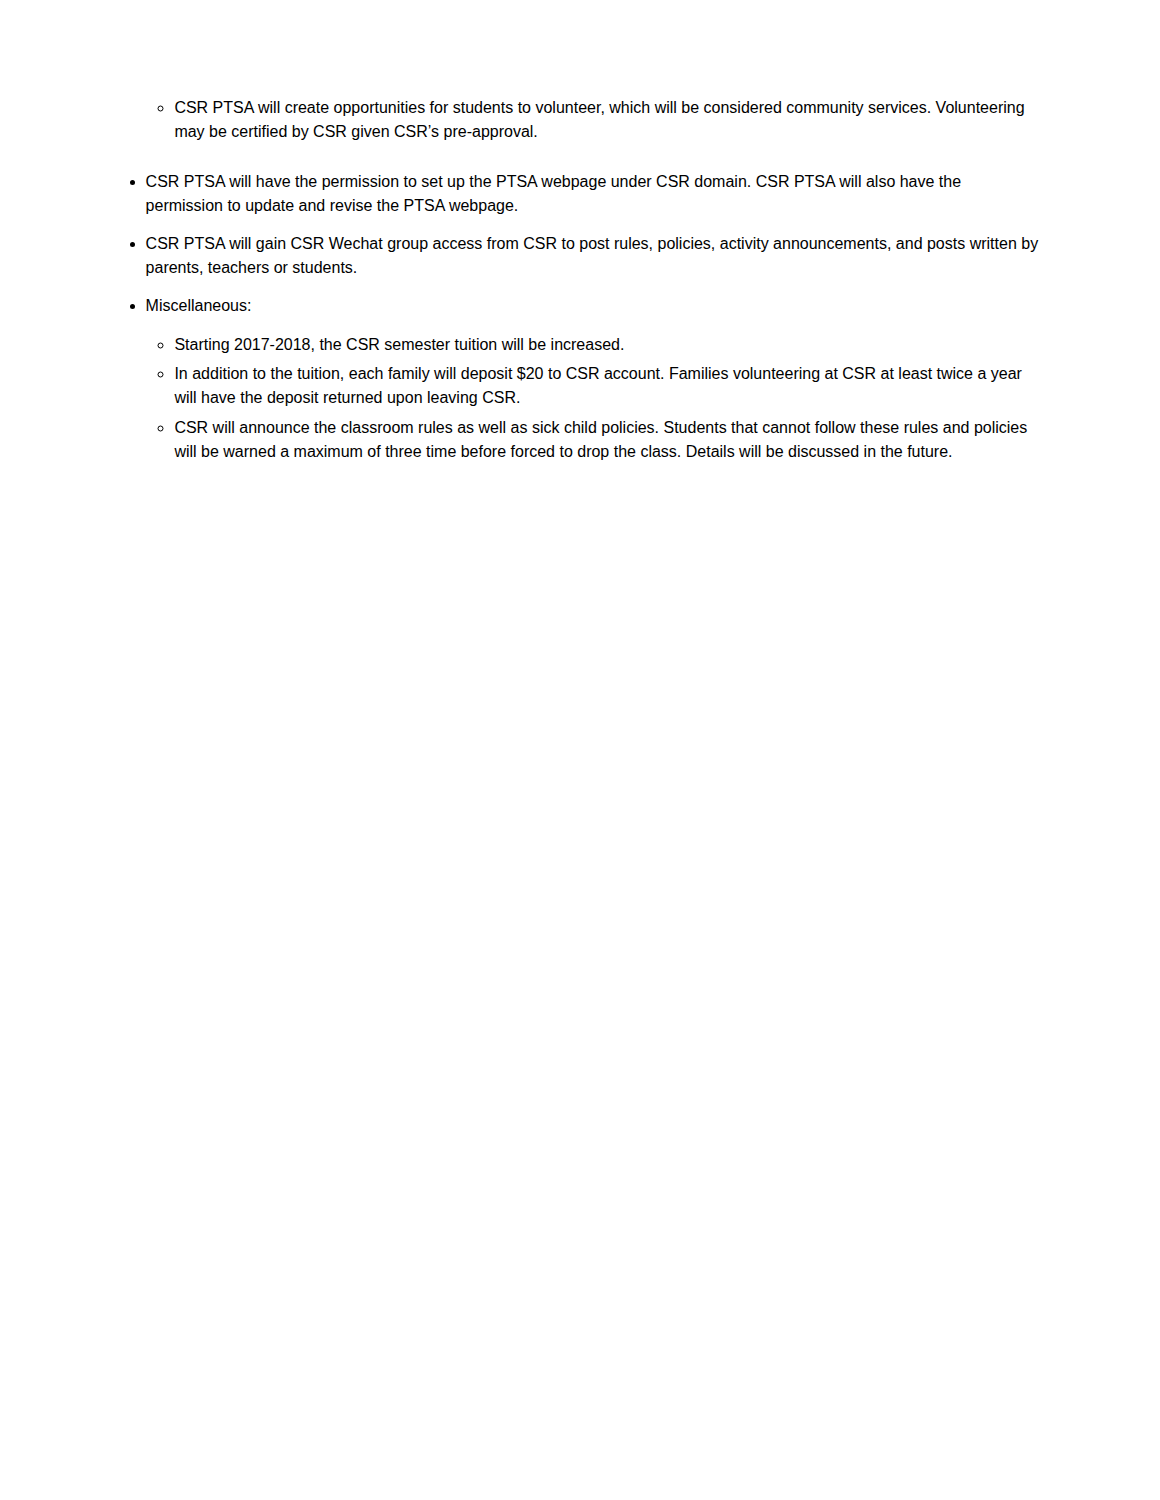CSR PTSA will create opportunities for students to volunteer, which will be considered community services. Volunteering may be certified by CSR given CSR’s pre-approval.
CSR PTSA will have the permission to set up the PTSA webpage under CSR domain. CSR PTSA will also have the permission to update and revise the PTSA webpage.
CSR PTSA will gain CSR Wechat group access from CSR to post rules, policies, activity announcements, and posts written by parents, teachers or students.
Miscellaneous:
Starting 2017-2018, the CSR semester tuition will be increased.
In addition to the tuition, each family will deposit $20 to CSR account. Families volunteering at CSR at least twice a year will have the deposit returned upon leaving CSR.
CSR will announce the classroom rules as well as sick child policies. Students that cannot follow these rules and policies will be warned a maximum of three time before forced to drop the class. Details will be discussed in the future.